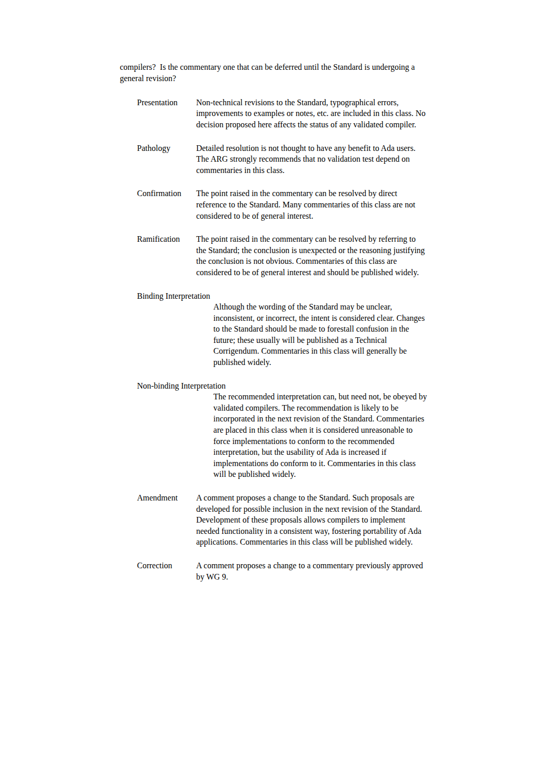compilers? Is the commentary one that can be deferred until the Standard is undergoing a general revision?
Presentation
Non-technical revisions to the Standard, typographical errors, improvements to examples or notes, etc. are included in this class. No decision proposed here affects the status of any validated compiler.
Pathology
Detailed resolution is not thought to have any benefit to Ada users. The ARG strongly recommends that no validation test depend on commentaries in this class.
Confirmation
The point raised in the commentary can be resolved by direct reference to the Standard. Many commentaries of this class are not considered to be of general interest.
Ramification
The point raised in the commentary can be resolved by referring to the Standard; the conclusion is unexpected or the reasoning justifying the conclusion is not obvious. Commentaries of this class are considered to be of general interest and should be published widely.
Binding Interpretation
Although the wording of the Standard may be unclear, inconsistent, or incorrect, the intent is considered clear. Changes to the Standard should be made to forestall confusion in the future; these usually will be published as a Technical Corrigendum. Commentaries in this class will generally be published widely.
Non-binding Interpretation
The recommended interpretation can, but need not, be obeyed by validated compilers. The recommendation is likely to be incorporated in the next revision of the Standard. Commentaries are placed in this class when it is considered unreasonable to force implementations to conform to the recommended interpretation, but the usability of Ada is increased if implementations do conform to it. Commentaries in this class will be published widely.
Amendment
A comment proposes a change to the Standard. Such proposals are developed for possible inclusion in the next revision of the Standard. Development of these proposals allows compilers to implement needed functionality in a consistent way, fostering portability of Ada applications. Commentaries in this class will be published widely.
Correction
A comment proposes a change to a commentary previously approved by WG 9.